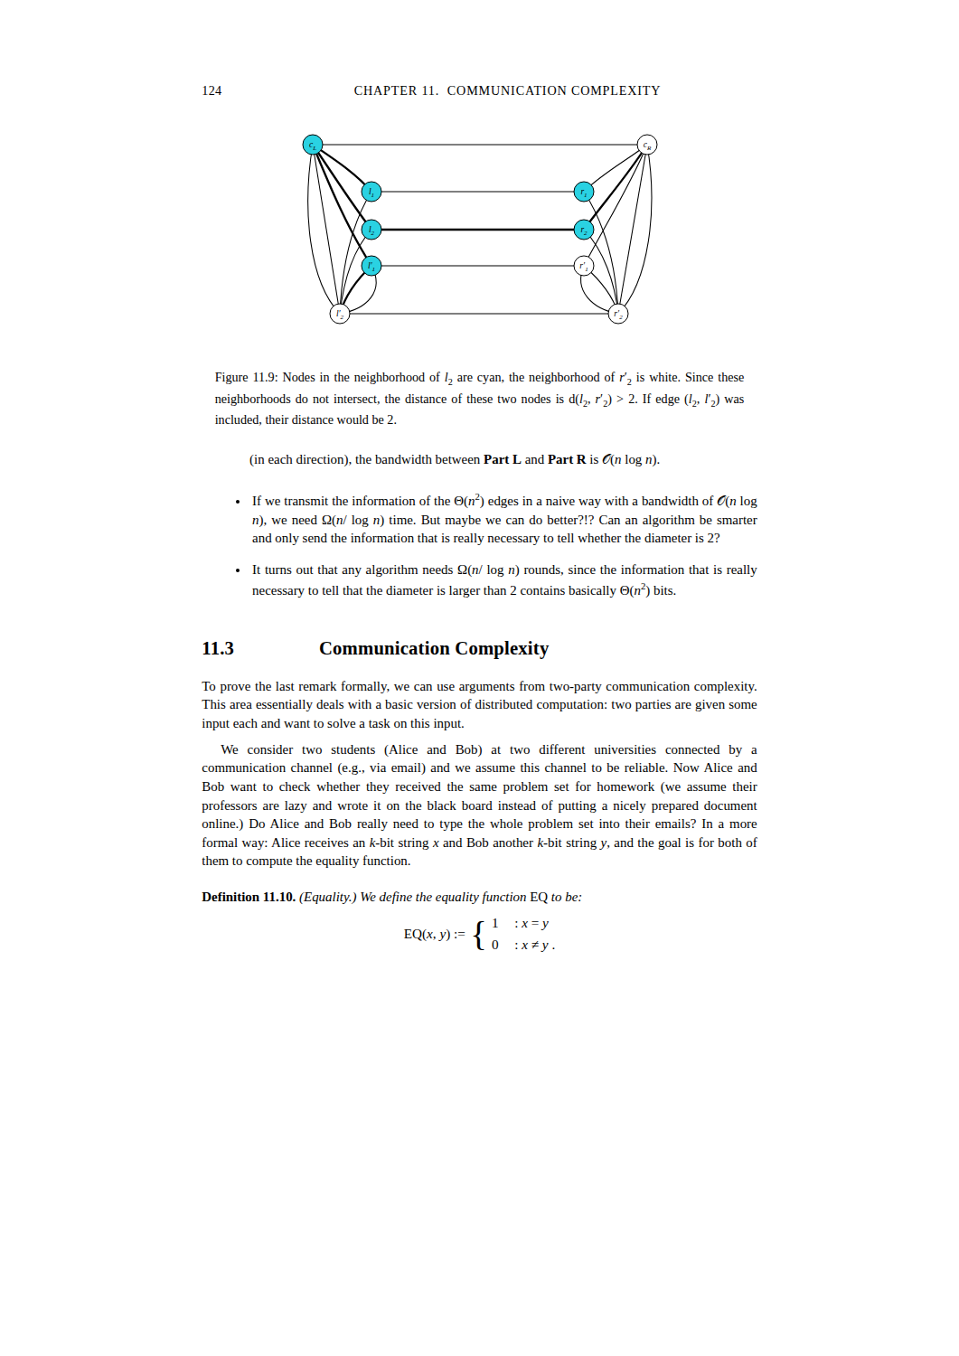124 Chapter 11. Communication Complexity
cL cR l1 l2 l′1 l′2 r1 r2 r′1 r′2
Figure 11.9: Nodes in the neighborhood of l2 are cyan, the neighborhood of r′2 is white. Since these neighborhoods do not intersect, the distance of these two nodes is d(l2, r′2) > 2. If edge (l2, l′2) was included, their distance would be 2.
(in each direction), the bandwidth between Part L and Part R is 𝒪(n log n).
If we transmit the information of the Θ(n2) edges in a naive way with a bandwidth of 𝒪(n log n), we need Ω(n/ log n) time. But maybe we can do better?!? Can an algorithm be smarter and only send the information that is really necessary to tell whether the diameter is 2?
It turns out that any algorithm needs Ω(n/ log n) rounds, since the information that is really necessary to tell that the diameter is larger than 2 contains basically Θ(n2) bits.
11.3 Communication Complexity
To prove the last remark formally, we can use arguments from two-party communication complexity. This area essentially deals with a basic version of distributed computation: two parties are given some input each and want to solve a task on this input.
We consider two students (Alice and Bob) at two different universities connected by a communication channel (e.g., via email) and we assume this channel to be reliable. Now Alice and Bob want to check whether they received the same problem set for homework (we assume their professors are lazy and wrote it on the black board instead of putting a nicely prepared document online.) Do Alice and Bob really need to type the whole problem set into their emails? In a more formal way: Alice receives an k-bit string x and Bob another k-bit string y, and the goal is for both of them to compute the equality function.
Definition 11.10. (Equality.) We define the equality function EQ to be:
EQ(x, y) := { 1: x = y 0: x ≠ y .